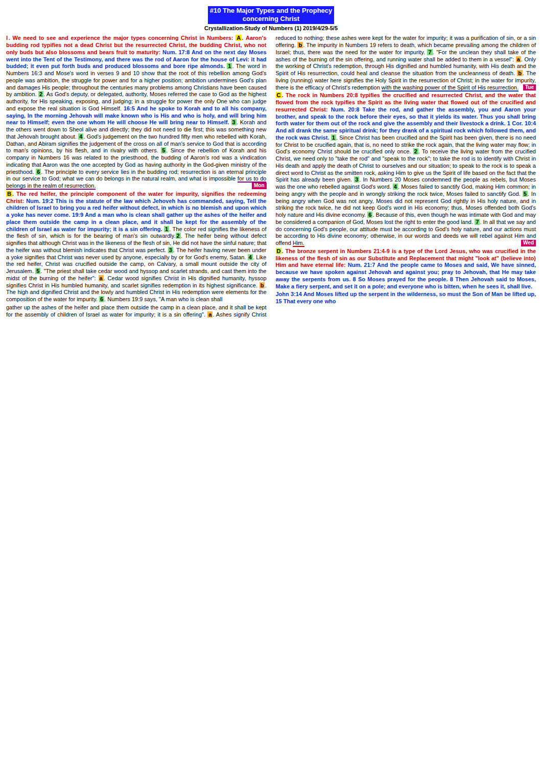#10 The Major Types and the Prophecy
concerning Christ
Crystallization-Study of Numbers (1) 2019/4/29-5/5
Ⅰ. We need to see and experience the major types concerning Christ in Numbers: A. Aaron's budding rod typifies not a dead Christ but the resurrected Christ, the budding Christ, who not only buds but also blossoms and bears fruit to maturity: Num. 17:8 And on the next day Moses went into the Tent of the Testimony, and there was the rod of Aaron for the house of Levi: it had budded; it even put forth buds and produced blossoms and bore ripe almonds. 1. The word in Numbers 16:3 and Mose's word in verses 9 and 10 show that the root of this rebellion among God's people was ambition, the struggle for power and for a higher position; ambition undermines God's plan and damages His people; throughout the centuries many problems among Christians have been caused by ambition. 2. As God's deputy, or delegated, authority, Moses referred the case to God as the highest authority, for His speaking, exposing, and judging; in a struggle for power the only One who can judge and expose the real situation is God Himself. 16:5 And he spoke to Korah and to all his company, saying, In the morning Jehovah will make known who is His and who is holy, and will bring him near to Himself; even the one whom He will choose He will bring near to Himself. 3. Korah and the others went down to Sheol alive and directly; they did not need to die first; this was something new that Jehovah brought about. 4. God's judgement on the two hundred fifty men who rebelled with Korah, Dathan, and Abiram signifies the judgement of the cross on all of man's service to God that is according to man's opinions, by his flesh, and in rivalry with others. 5. Since the rebellion of Korah and his company in Numbers 16 was related to the priesthood, the budding of Aaron's rod was a vindication indicating that Aaron was the one accepted by God as having authority in the God-given ministry of the priesthood. 6. The principle to every service lies in the budding rod; resurrection is an eternal principle in our service to God; what we can do belongs in the natural realm, and what is impossible for us to do belongs in the realm of resurrection. Mon
B. The red heifer, the principle component of the water for impurity, signifies the redeeming Christ: Num. 19:2 This is the statute of the law which Jehoveh has commanded, saying, Tell the children of Israel to bring you a red heifer without defect, in which is no blemish and upon which a yoke has never come. 19:9 And a man who is clean shall gather up the ashes of the heifer and place them outside the camp in a clean place, and it shall be kept for the assembly of the children of Israel as water for impurity; it is a sin offering. 1. The color red signifies the likeness of the flesh of sin, which is for the bearing of man's sin outwardly.2. The heifer being without defect signifies that although Christ was in the likeness of the flesh of sin, He did not have the sinful nature; that the heifer was without blemish indicates that Christ was perfect. 3. The heifer having never been under a yoke signifies that Christ was never used by anyone, especially by or for God's enemy, Satan. 4. Like the red heifer, Christ was crucified outside the camp, on Calvary, a small mount outside the city of Jerusalem. 5. "The priest shall take cedar wood and hyssop and scarlet strands, and cast them into the midst of the burning of the heifer": a. Cedar wood signifies Christ in His dignified humanity, hyssop signifies Christ in His humbled humanity, and scarlet signifies redemption in its highest significance. b. The high and dignified Christ and the lowly and humbled Christ in His redemption were elements for the composition of the water for impurity. 6. Numbers 19:9 says, "A man who is clean shall
gather up the ashes of the heifer and place them outside the camp in a clean place, and it shall be kept for the assembly of children of Israel as water for impurity; it is a sin offering". a. Ashes signify Christ reduced to nothing; these ashes were kept for the water for impurity; it was a purification of sin, or a sin offering. b. The impurity in Numbers 19 refers to death, which became prevailing among the children of Israel; thus, there was the need for the water for impurity. 7. "For the unclean they shall take of the ashes of the burning of the sin offering, and running water shall be added to them in a vessel": a. Only the working of Christ's redemption, through His dignified and humbled humanity, with His death and the Spirit of His resurrection, could heal and cleanse the situation from the uncleanness of death. b. The living (running) water here signifies the Holy Spirit in the resurrection of Christ; in the water for impurity, there is the efficacy of Christ's redemption with the washing power of the Spirit of His resurrection. Tue
C. The rock in Numbers 20:8 typifies the crucified and resurrected Christ, and the water that flowed from the rock typifies the Spirit as the living water that flowed out of the crucified and resurrected Christ: Num. 20:8 Take the rod, and gather the assembly, you and Aaron your brother, and speak to the rock before their eyes, so that it yields its water. Thus you shall bring forth water for them out of the rock and give the assembly and their livestock a drink. 1 Cor. 10:4 And all drank the same spiritual drink; for they drank of a spiritual rock which followed them, and the rock was Christ. 1. Since Christ has been crucified and the Spirit has been given, there is no need for Christ to be crucified again, that is, no need to strike the rock again, that the living water may flow; in God's economy Christ should be crucified only once. 2. To receive the living water from the crucified Christ, we need only to "take the rod" and "speak to the rock"; to take the rod is to identify with Christ in His death and apply the death of Christ to ourselves and our situation; to speak to the rock is to speak a direct word to Christ as the smitten rock, asking Him to give us the Spirit of life based on the fact that the Spirit has already been given. 3. In Numbers 20 Moses condemned the people as rebels, but Moses was the one who rebelled against God's word. 4. Moses failed to sanctify God, making Him common; in being angry with the people and in wrongly striking the rock twice, Moses failed to sanctify God. 5. In being angry when God was not angry, Moses did not represent God rightly in His holy nature, and in striking the rock twice, he did not keep God's word in His economy; thus, Moses offended both God's holy nature and His divine economy. 6. Because of this, even though he was intimate with God and may be considered a companion of God, Moses lost the right to enter the good land. 7. In all that we say and do concerning God's people, our attitude must be according to God's holy nature, and our actions must be according to His divine economy; otherwise, in our words and deeds we will rebel against Him and offend Him. Wed
D. The bronze serpent in Numbers 21:4-9 is a type of the Lord Jesus, who was crucified in the likeness of the flesh of sin as our Substitute and Replacement that might "look at" (believe into) Him and have eternal life: Num. 21:7 And the people came to Moses and said, We have sinned, because we have spoken against Jehovah and against you; pray to Jehovah, that He may take away the serpents from us. 8 So Moses prayed for the people. 8 Then Jehovah said to Moses, Make a fiery serpent, and set it on a pole; and everyone who is bitten, when he sees it, shall live.
John 3:14 And Moses lifted up the serpent in the wilderness, so must the Son of Man be lifted up, 15 That every one who